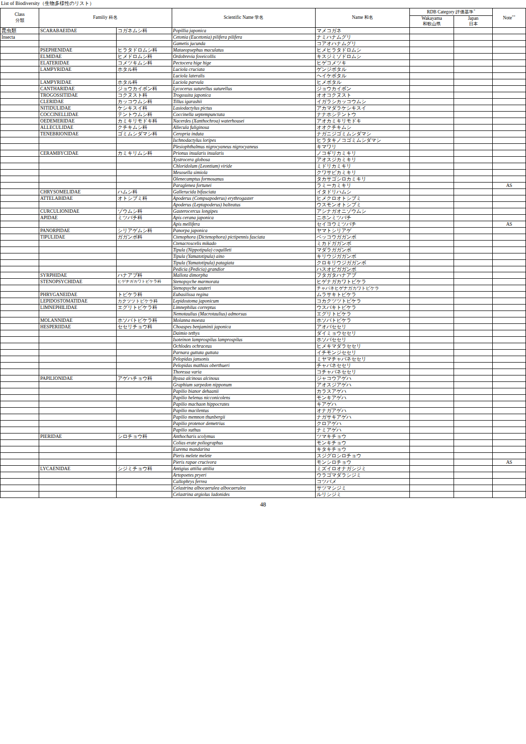List of Biodiversity（生物多様性のリスト）
| Class 分類 | Familiy 科名 | Scientific Name 学名 | Name 和名 | RDB Category 評価基準 * | Note ** |
| --- | --- | --- | --- | --- | --- |
| Wakayama 和歌山県 | Japan 日本 |
| 昆虫類 | SCARABAEIDAE | コガネムシ科 | Popillia japonica | マメコガネ | | | |
| Insecta | | | Cetonia (Eucetonia) pilifera pilifera | ナミハナムグリ | | | |
| | | | Gametis jucunda | コアオハナムグリ | | | |
| | PSEPHENIDAE | ヒラタドロムシ科 | Mataeopsephus maculatus | ヒメヒラタドロムシ | | | |
| | ELMIDAE | ヒメドロムシ科 | Ordobrevia foveicollis | キスジミゾドロムシ | | | |
| | ELATERIDAE | コメツキムシ科 | Pectocera hige hige | ヒゲコメツキ | | | |
| | LAMPYRIDAE | ホタル科 | Luciola cruciata | ゲンジボタル | | | |
| | | | Luciola lateralis | ヘイケボタル | | | |
| | LAMPYRIDAE | ホタル科 | Luciola parvula | ヒメボタル | | | |
| | CANTHARIDAE | ジョウカイボン科 | Lycocerus suturellus suturellus | ジョウカイボン | | | |
| | TROGOSSITIDAE | コクヌスト科 | Trogossita japonica | オオコクヌスト | | | |
| | CLERIDAE | カッコウムシ科 | Tillus igarashii | イガラシカッコウムシ | | | |
| | NITIDULIDAE | ケシキスイ科 | Lasiodactylus pictus | アカマダラケシキスイ | | | |
| | COCCINELLIDAE | テントウムシ科 | Coccinella septempunctata | ナナホシテントウ | | | |
| | OEDEMERIDAE | カミキリモドキ科 | Nacerdes (Xanthochroa) waterhousei | アオカミキリモドキ | | | |
| | ALLECULIDAE | クチキムシ科 | Allecula fuliginosa | オオクチキムシ | | | |
| | TENEBRIONIDAE | ゴミムシダマシ科 | Ceropria induta | ナガニジゴミムシダマシ | | | |
| | | | Ischnodactylus loripes | ヒラタキノコゴミムシダマシ | | | |
| | | | Plesiophthalmus nigrocyaneus nigrocyaneus | キマワリ | | | |
| | CERAMBYCIDAE | カミキリムシ科 | Prionus insularis insularis | ノコギリカミキリ | | | |
| | | | Xystrocera globosa | アオスジカミキリ | | | |
| | | | Chloridolum (Leontium) viride | ミドリカミキリ | | | |
| | | | Mesosella simiola | クワサビカミキリ | | | |
| | | | Olenecamptus formosanus | タカサゴシロカミキリ | | | |
| | | | Paraglenea fortunei | ラミーカミキリ | | | AS |
| | CHRYSOMELIDAE | ハムシ科 | Gallerucida bifasciata | イタドリハムシ | | | |
| | ATTELABIDAE | オトシブミ科 | Apoderus (Compsapoderus) erythrogaster | ヒメクロオトシブミ | | | |
| | | | Apoderus (Leptapoderus) balteatus | ウスモンオトシブミ | | | |
| | CURCULIONIDAE | ゾウムシ科 | Gasterocercus longipes | アシナガオニゾウムシ | | | |
| | APIDAE | ミツバチ科 | Apis cerana japonica | ニホンミツバチ | | | |
| | | | Apis mellifera | セイヨウミツバチ | | | AS |
| | PANORPIDAE | シリアゲムシ科 | Panorpa japonica | ヤマトシリアゲ | | | |
| | TIPULIDAE | ガガンボ科 | Ctenophora (Dictenophora) pictipennis fasciata | ベッコウガガンボ | | | |
| | | | Ctenacroscelis mikado | ミカドガガンボ | | | |
| | | | Tipula (Nippotipula) coquilleti | マダラガガンボ | | | |
| | | | Tipula (Yamatotipula) aino | キリウジガガンボ | | | |
| | | | Tipula (Yamatotipula) patagiata | クロキリウジガガンボ | | | |
| | | | Pedicia (Pedicia) grandior | ハスオビガガンボ | | | |
| | SYRPHIDAE | ハナアブ科 | Mallota dimorpha | フタガタハナアブ | | | |
| | STENOPSYCHIDAE | ヒゲナガカワトビケラ科 | Stenopsyche marmorata | ヒゲナガカワトビケラ | | | |
| | | | Stenopsyche sauteri | チャバネヒゲナガカワトビケラ | | | |
| | PHRYGANEIDAE | トビケラ科 | Eubasilissa regina | ムラサキトビケラ | | | |
| | LEPIDOSTOMATIDAE | カクツツトビケラ科 | Lepidostoma japonicum | コカクツツトビケラ | | | |
| | LIMNEPHILIDAE | エグリトビケラ科 | Limnephilus correptus | ウスバキトビケラ | | | |
| | | | Nemotaulius (Macrotaulius) admorsus | エグリトビケラ | | | |
| | MOLANNIDAE | ホソバトビケラ科 | Molanna moesta | ホソバトビケラ | | | |
| | HESPERIIDAE | セセリチョウ科 | Choaspes benjaminii japonica | アオバセセリ | | | |
| | | | Daimio tethys | ダイミョウセセリ | | | |
| | | | Isoteinon lamprospilus lamprospilus | ホソバセセリ | | | |
| | | | Ochlodes ochraceus | ヒメキマダラセセリ | | | |
| | | | Parnara guttata guttata | イチモンジセセリ | | | |
| | | | Pelopidas jansonis | ミヤマチャバネセセリ | | | |
| | | | Pelopidas mathias oberthueri | チャバネセセリ | | | |
| | | | Thoressa varia | コチャバネセセリ | | | |
| | PAPILIONIDAE | アゲハチョウ科 | Byasa alcinous alcinous | ジャコウアゲハ | | | |
| | | | Graphium sarpedon nipponum | アオスジアゲハ | | | |
| | | | Papilio bianor dehaanii | カラスアゲハ | | | |
| | | | Papilio helenus nicconicolens | モンキアゲハ | | | |
| | | | Papilio machaon hippocrates | キアゲハ | | | |
| | | | Papilio macilentus | オナガアゲハ | | | |
| | | | Papilio memnon thunbergii | ナガサキアゲハ | | | |
| | | | Papilio protenor demetrius | クロアゲハ | | | |
| | | | Papilio xuthus | ナミアゲハ | | | |
| | PIERIDAE | シロチョウ科 | Anthocharis scolymus | ツマキチョウ | | | |
| | | | Colias erate poliographus | モンキチョウ | | | |
| | | | Eurema mandarina | キタキチョウ | | | |
| | | | Pieris melete melete | スジグロシロチョウ | | | |
| | | | Pieris rapae crucivora | モンシロチョウ | | | AS |
| | LYCAENIDAE | シジミチョウ科 | Antigius attilia attilia | ミズイロオナガシジミ | | | |
| | | | Artopoetes pryeri | ウラゴマダラシジミ | | | |
| | | | Callophrys ferrea | コツバメ | | | |
| | | | Celastrina albocaerulea albocaerulea | サツマシジミ | | | |
| | | | Celastrina argiolus ladonides | ルリシジミ | | | |
48